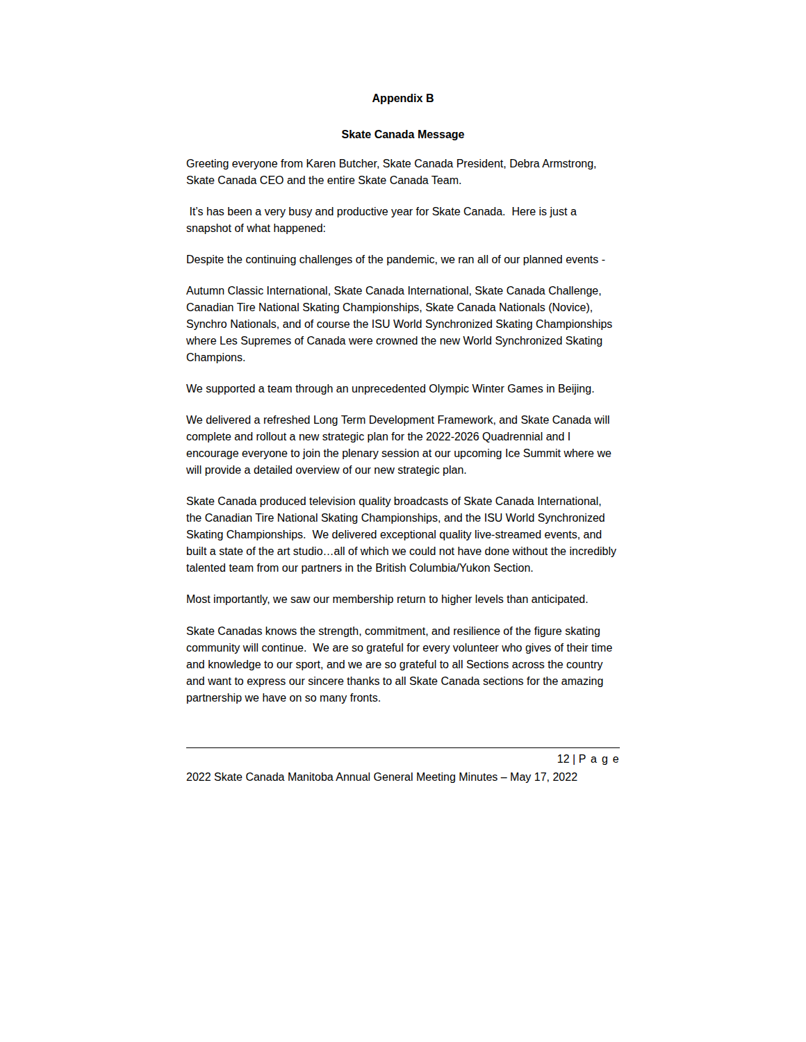Appendix B
Skate Canada Message
Greeting everyone from Karen Butcher, Skate Canada President, Debra Armstrong, Skate Canada CEO and the entire Skate Canada Team.
It’s has been a very busy and productive year for Skate Canada. Here is just a snapshot of what happened:
Despite the continuing challenges of the pandemic, we ran all of our planned events -
Autumn Classic International, Skate Canada International, Skate Canada Challenge, Canadian Tire National Skating Championships, Skate Canada Nationals (Novice), Synchro Nationals, and of course the ISU World Synchronized Skating Championships where Les Supremes of Canada were crowned the new World Synchronized Skating Champions.
We supported a team through an unprecedented Olympic Winter Games in Beijing.
We delivered a refreshed Long Term Development Framework, and Skate Canada will complete and rollout a new strategic plan for the 2022-2026 Quadrennial and I encourage everyone to join the plenary session at our upcoming Ice Summit where we will provide a detailed overview of our new strategic plan.
Skate Canada produced television quality broadcasts of Skate Canada International, the Canadian Tire National Skating Championships, and the ISU World Synchronized Skating Championships. We delivered exceptional quality live-streamed events, and built a state of the art studio…all of which we could not have done without the incredibly talented team from our partners in the British Columbia/Yukon Section.
Most importantly, we saw our membership return to higher levels than anticipated.
Skate Canadas knows the strength, commitment, and resilience of the figure skating community will continue. We are so grateful for every volunteer who gives of their time and knowledge to our sport, and we are so grateful to all Sections across the country and want to express our sincere thanks to all Skate Canada sections for the amazing partnership we have on so many fronts.
12 | P a g e
2022 Skate Canada Manitoba Annual General Meeting Minutes – May 17, 2022